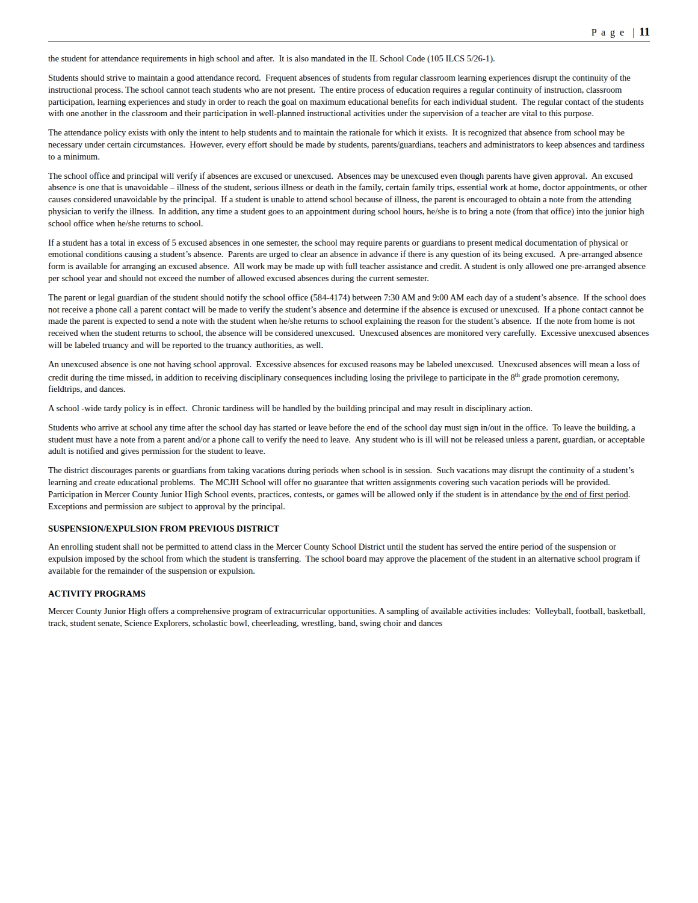P a g e | 11
the student for attendance requirements in high school and after. It is also mandated in the IL School Code (105 ILCS 5/26-1).
Students should strive to maintain a good attendance record. Frequent absences of students from regular classroom learning experiences disrupt the continuity of the instructional process. The school cannot teach students who are not present. The entire process of education requires a regular continuity of instruction, classroom participation, learning experiences and study in order to reach the goal on maximum educational benefits for each individual student. The regular contact of the students with one another in the classroom and their participation in well-planned instructional activities under the supervision of a teacher are vital to this purpose.
The attendance policy exists with only the intent to help students and to maintain the rationale for which it exists. It is recognized that absence from school may be necessary under certain circumstances. However, every effort should be made by students, parents/guardians, teachers and administrators to keep absences and tardiness to a minimum.
The school office and principal will verify if absences are excused or unexcused. Absences may be unexcused even though parents have given approval. An excused absence is one that is unavoidable – illness of the student, serious illness or death in the family, certain family trips, essential work at home, doctor appointments, or other causes considered unavoidable by the principal. If a student is unable to attend school because of illness, the parent is encouraged to obtain a note from the attending physician to verify the illness. In addition, any time a student goes to an appointment during school hours, he/she is to bring a note (from that office) into the junior high school office when he/she returns to school.
If a student has a total in excess of 5 excused absences in one semester, the school may require parents or guardians to present medical documentation of physical or emotional conditions causing a student’s absence. Parents are urged to clear an absence in advance if there is any question of its being excused. A pre-arranged absence form is available for arranging an excused absence. All work may be made up with full teacher assistance and credit. A student is only allowed one pre-arranged absence per school year and should not exceed the number of allowed excused absences during the current semester.
The parent or legal guardian of the student should notify the school office (584-4174) between 7:30 AM and 9:00 AM each day of a student’s absence. If the school does not receive a phone call a parent contact will be made to verify the student’s absence and determine if the absence is excused or unexcused. If a phone contact cannot be made the parent is expected to send a note with the student when he/she returns to school explaining the reason for the student’s absence. If the note from home is not received when the student returns to school, the absence will be considered unexcused. Unexcused absences are monitored very carefully. Excessive unexcused absences will be labeled truancy and will be reported to the truancy authorities, as well.
An unexcused absence is one not having school approval. Excessive absences for excused reasons may be labeled unexcused. Unexcused absences will mean a loss of credit during the time missed, in addition to receiving disciplinary consequences including losing the privilege to participate in the 8th grade promotion ceremony, fieldtrips, and dances.
A school -wide tardy policy is in effect. Chronic tardiness will be handled by the building principal and may result in disciplinary action.
Students who arrive at school any time after the school day has started or leave before the end of the school day must sign in/out in the office. To leave the building, a student must have a note from a parent and/or a phone call to verify the need to leave. Any student who is ill will not be released unless a parent, guardian, or acceptable adult is notified and gives permission for the student to leave.
The district discourages parents or guardians from taking vacations during periods when school is in session. Such vacations may disrupt the continuity of a student’s learning and create educational problems. The MCJH School will offer no guarantee that written assignments covering such vacation periods will be provided. Participation in Mercer County Junior High School events, practices, contests, or games will be allowed only if the student is in attendance by the end of first period. Exceptions and permission are subject to approval by the principal.
Suspension/Expulsion from Previous District
An enrolling student shall not be permitted to attend class in the Mercer County School District until the student has served the entire period of the suspension or expulsion imposed by the school from which the student is transferring. The school board may approve the placement of the student in an alternative school program if available for the remainder of the suspension or expulsion.
Activity Programs
Mercer County Junior High offers a comprehensive program of extracurricular opportunities. A sampling of available activities includes: Volleyball, football, basketball, track, student senate, Science Explorers, scholastic bowl, cheerleading, wrestling, band, swing choir and dances